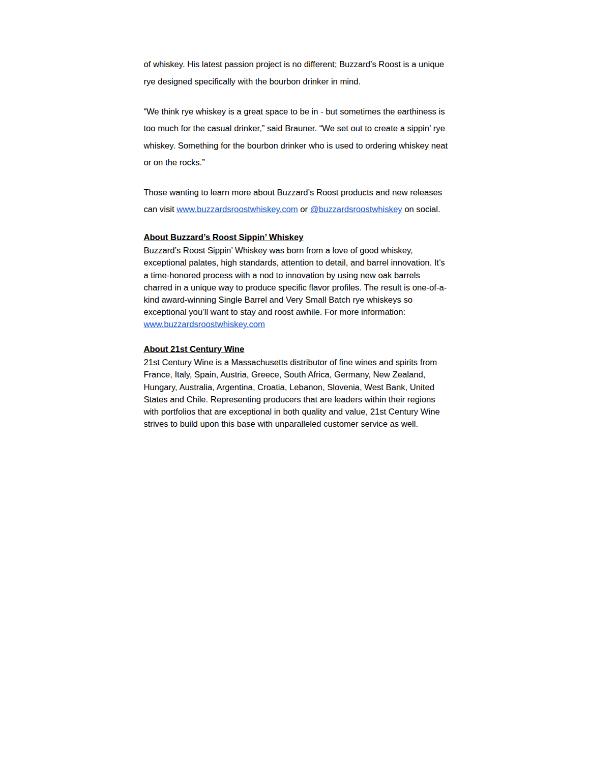of whiskey. His latest passion project is no different; Buzzard’s Roost is a unique rye designed specifically with the bourbon drinker in mind.
“We think rye whiskey is a great space to be in - but sometimes the earthiness is too much for the casual drinker,” said Brauner. “We set out to create a sippin’ rye whiskey. Something for the bourbon drinker who is used to ordering whiskey neat or on the rocks.”
Those wanting to learn more about Buzzard’s Roost products and new releases can visit www.buzzardsroostwhiskey.com or @buzzardsroostwhiskey on social.
About Buzzard’s Roost Sippin’ Whiskey
Buzzard’s Roost Sippin’ Whiskey was born from a love of good whiskey, exceptional palates, high standards, attention to detail, and barrel innovation. It’s a time-honored process with a nod to innovation by using new oak barrels charred in a unique way to produce specific flavor profiles. The result is one-of-a-kind award-winning Single Barrel and Very Small Batch rye whiskeys so exceptional you’ll want to stay and roost awhile. For more information: www.buzzardsroostwhiskey.com
About 21st Century Wine
21st Century Wine is a Massachusetts distributor of fine wines and spirits from France, Italy, Spain, Austria, Greece, South Africa, Germany, New Zealand, Hungary, Australia, Argentina, Croatia, Lebanon, Slovenia, West Bank, United States and Chile. Representing producers that are leaders within their regions with portfolios that are exceptional in both quality and value, 21st Century Wine strives to build upon this base with unparalleled customer service as well.